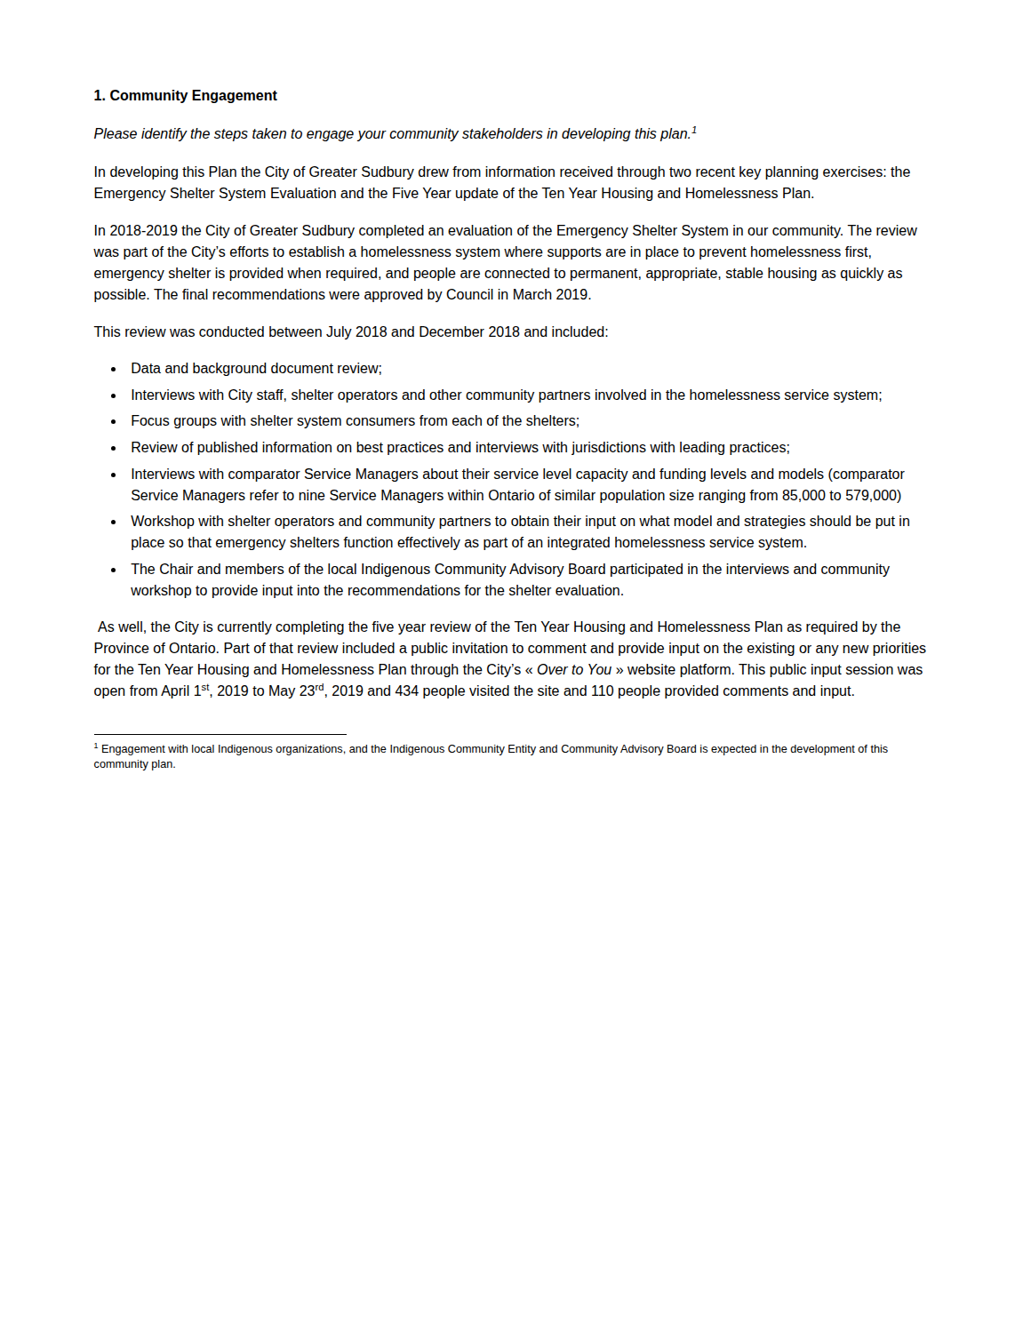1. Community Engagement
Please identify the steps taken to engage your community stakeholders in developing this plan.1
In developing this Plan the City of Greater Sudbury drew from information received through two recent key planning exercises: the Emergency Shelter System Evaluation and the Five Year update of the Ten Year Housing and Homelessness Plan.
In 2018-2019 the City of Greater Sudbury completed an evaluation of the Emergency Shelter System in our community. The review was part of the City’s efforts to establish a homelessness system where supports are in place to prevent homelessness first, emergency shelter is provided when required, and people are connected to permanent, appropriate, stable housing as quickly as possible. The final recommendations were approved by Council in March 2019.
This review was conducted between July 2018 and December 2018 and included:
Data and background document review;
Interviews with City staff, shelter operators and other community partners involved in the homelessness service system;
Focus groups with shelter system consumers from each of the shelters;
Review of published information on best practices and interviews with jurisdictions with leading practices;
Interviews with comparator Service Managers about their service level capacity and funding levels and models (comparator Service Managers refer to nine Service Managers within Ontario of similar population size ranging from 85,000 to 579,000)
Workshop with shelter operators and community partners to obtain their input on what model and strategies should be put in place so that emergency shelters function effectively as part of an integrated homelessness service system.
The Chair and members of the local Indigenous Community Advisory Board participated in the interviews and community workshop to provide input into the recommendations for the shelter evaluation.
As well, the City is currently completing the five year review of the Ten Year Housing and Homelessness Plan as required by the Province of Ontario. Part of that review included a public invitation to comment and provide input on the existing or any new priorities for the Ten Year Housing and Homelessness Plan through the City’s « Over to You » website platform. This public input session was open from April 1st, 2019 to May 23rd, 2019 and 434 people visited the site and 110 people provided comments and input.
1 Engagement with local Indigenous organizations, and the Indigenous Community Entity and Community Advisory Board is expected in the development of this community plan.